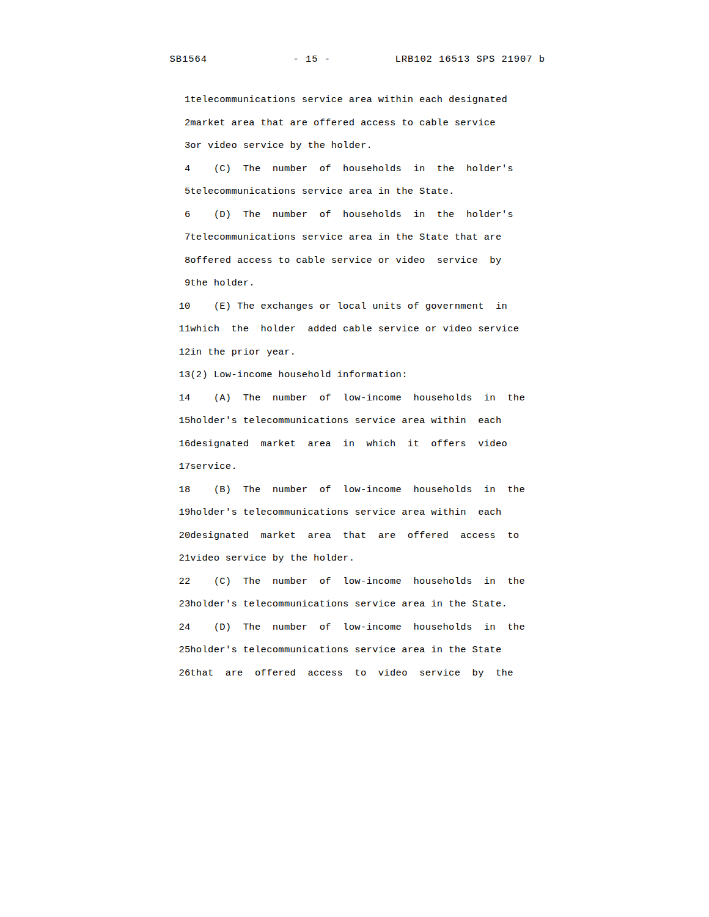SB1564 - 15 - LRB102 16513 SPS 21907 b
| 1 | telecommunications service area within each designated |
| 2 | market area that are offered access to cable service |
| 3 | or video service by the holder. |
| 4 | (C) The number of households in the holder's |
| 5 | telecommunications service area in the State. |
| 6 | (D) The number of households in the holder's |
| 7 | telecommunications service area in the State that are |
| 8 | offered access to cable service or video service by |
| 9 | the holder. |
| 10 | (E) The exchanges or local units of government in |
| 11 | which the holder added cable service or video service |
| 12 | in the prior year. |
| 13 | (2) Low-income household information: |
| 14 | (A) The number of low-income households in the |
| 15 | holder's telecommunications service area within each |
| 16 | designated market area in which it offers video |
| 17 | service. |
| 18 | (B) The number of low-income households in the |
| 19 | holder's telecommunications service area within each |
| 20 | designated market area that are offered access to |
| 21 | video service by the holder. |
| 22 | (C) The number of low-income households in the |
| 23 | holder's telecommunications service area in the State. |
| 24 | (D) The number of low-income households in the |
| 25 | holder's telecommunications service area in the State |
| 26 | that are offered access to video service by the |